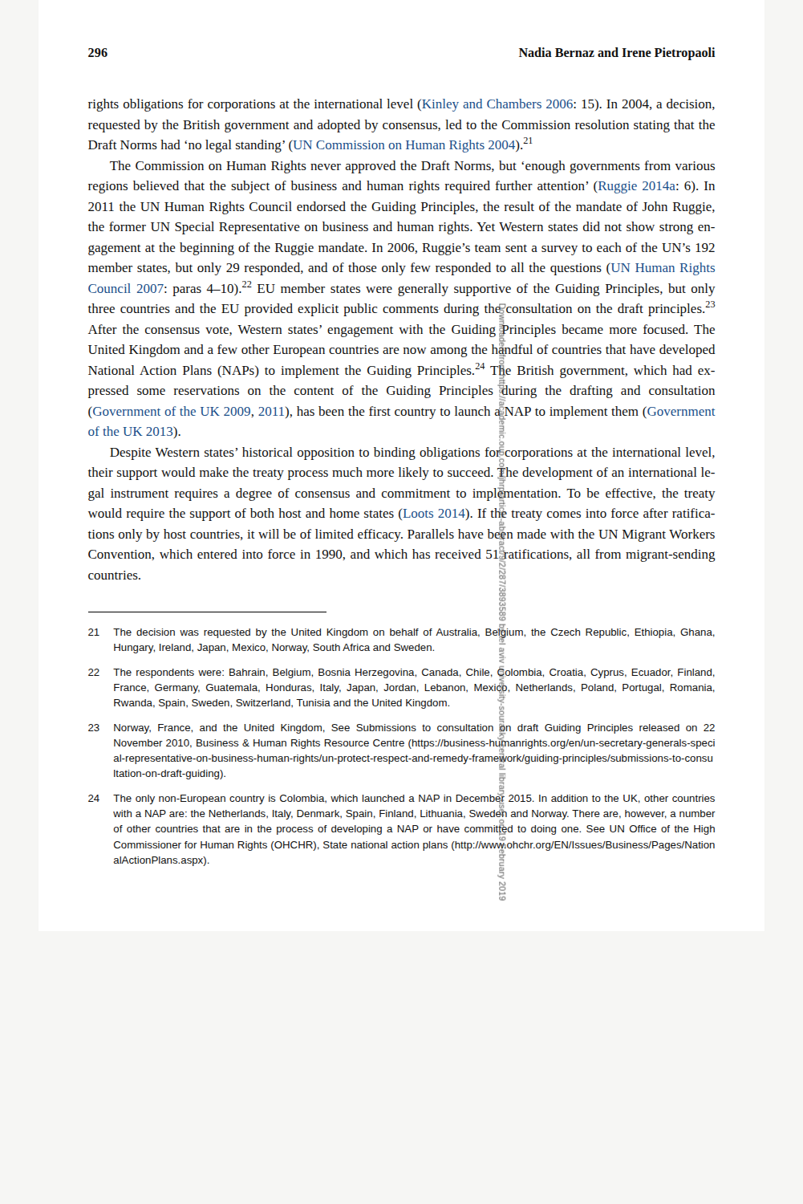Downloaded from https://academic.oup.com/jhrp/article-abstract/9/2/287/3893589 by tel aviv university-sourasky central library user on 19 February 2019
296 Nadia Bernaz and Irene Pietropaoli
rights obligations for corporations at the international level (Kinley and Chambers 2006: 15). In 2004, a decision, requested by the British government and adopted by consensus, led to the Commission resolution stating that the Draft Norms had ‘no legal standing’ (UN Commission on Human Rights 2004).21
The Commission on Human Rights never approved the Draft Norms, but ‘enough governments from various regions believed that the subject of business and human rights required further attention’ (Ruggie 2014a: 6). In 2011 the UN Human Rights Council endorsed the Guiding Principles, the result of the mandate of John Ruggie, the former UN Special Representative on business and human rights. Yet Western states did not show strong engagement at the beginning of the Ruggie mandate. In 2006, Ruggie’s team sent a survey to each of the UN’s 192 member states, but only 29 responded, and of those only few responded to all the questions (UN Human Rights Council 2007: paras 4–10).22 EU member states were generally supportive of the Guiding Principles, but only three countries and the EU provided explicit public comments during the consultation on the draft principles.23 After the consensus vote, Western states’ engagement with the Guiding Principles became more focused. The United Kingdom and a few other European countries are now among the handful of countries that have developed National Action Plans (NAPs) to implement the Guiding Principles.24 The British government, which had expressed some reservations on the content of the Guiding Principles during the drafting and consultation (Government of the UK 2009, 2011), has been the first country to launch a NAP to implement them (Government of the UK 2013).
Despite Western states’ historical opposition to binding obligations for corporations at the international level, their support would make the treaty process much more likely to succeed. The development of an international legal instrument requires a degree of consensus and commitment to implementation. To be effective, the treaty would require the support of both host and home states (Loots 2014). If the treaty comes into force after ratifications only by host countries, it will be of limited efficacy. Parallels have been made with the UN Migrant Workers Convention, which entered into force in 1990, and which has received 51 ratifications, all from migrant-sending countries.
21 The decision was requested by the United Kingdom on behalf of Australia, Belgium, the Czech Republic, Ethiopia, Ghana, Hungary, Ireland, Japan, Mexico, Norway, South Africa and Sweden.
22 The respondents were: Bahrain, Belgium, Bosnia Herzegovina, Canada, Chile, Colombia, Croatia, Cyprus, Ecuador, Finland, France, Germany, Guatemala, Honduras, Italy, Japan, Jordan, Lebanon, Mexico, Netherlands, Poland, Portugal, Romania, Rwanda, Spain, Sweden, Switzerland, Tunisia and the United Kingdom.
23 Norway, France, and the United Kingdom, See Submissions to consultation on draft Guiding Principles released on 22 November 2010, Business & Human Rights Resource Centre (https://business-humanrights.org/en/un-secretary-generals-special-representative-on-business-human-rights/un-protect-respect-and-remedy-framework/guiding-principles/submissions-to-consultation-on-draft-guiding).
24 The only non-European country is Colombia, which launched a NAP in December 2015. In addition to the UK, other countries with a NAP are: the Netherlands, Italy, Denmark, Spain, Finland, Lithuania, Sweden and Norway. There are, however, a number of other countries that are in the process of developing a NAP or have committed to doing one. See UN Office of the High Commissioner for Human Rights (OHCHR), State national action plans (http://www.ohchr.org/EN/Issues/Business/Pages/NationalActionPlans.aspx).